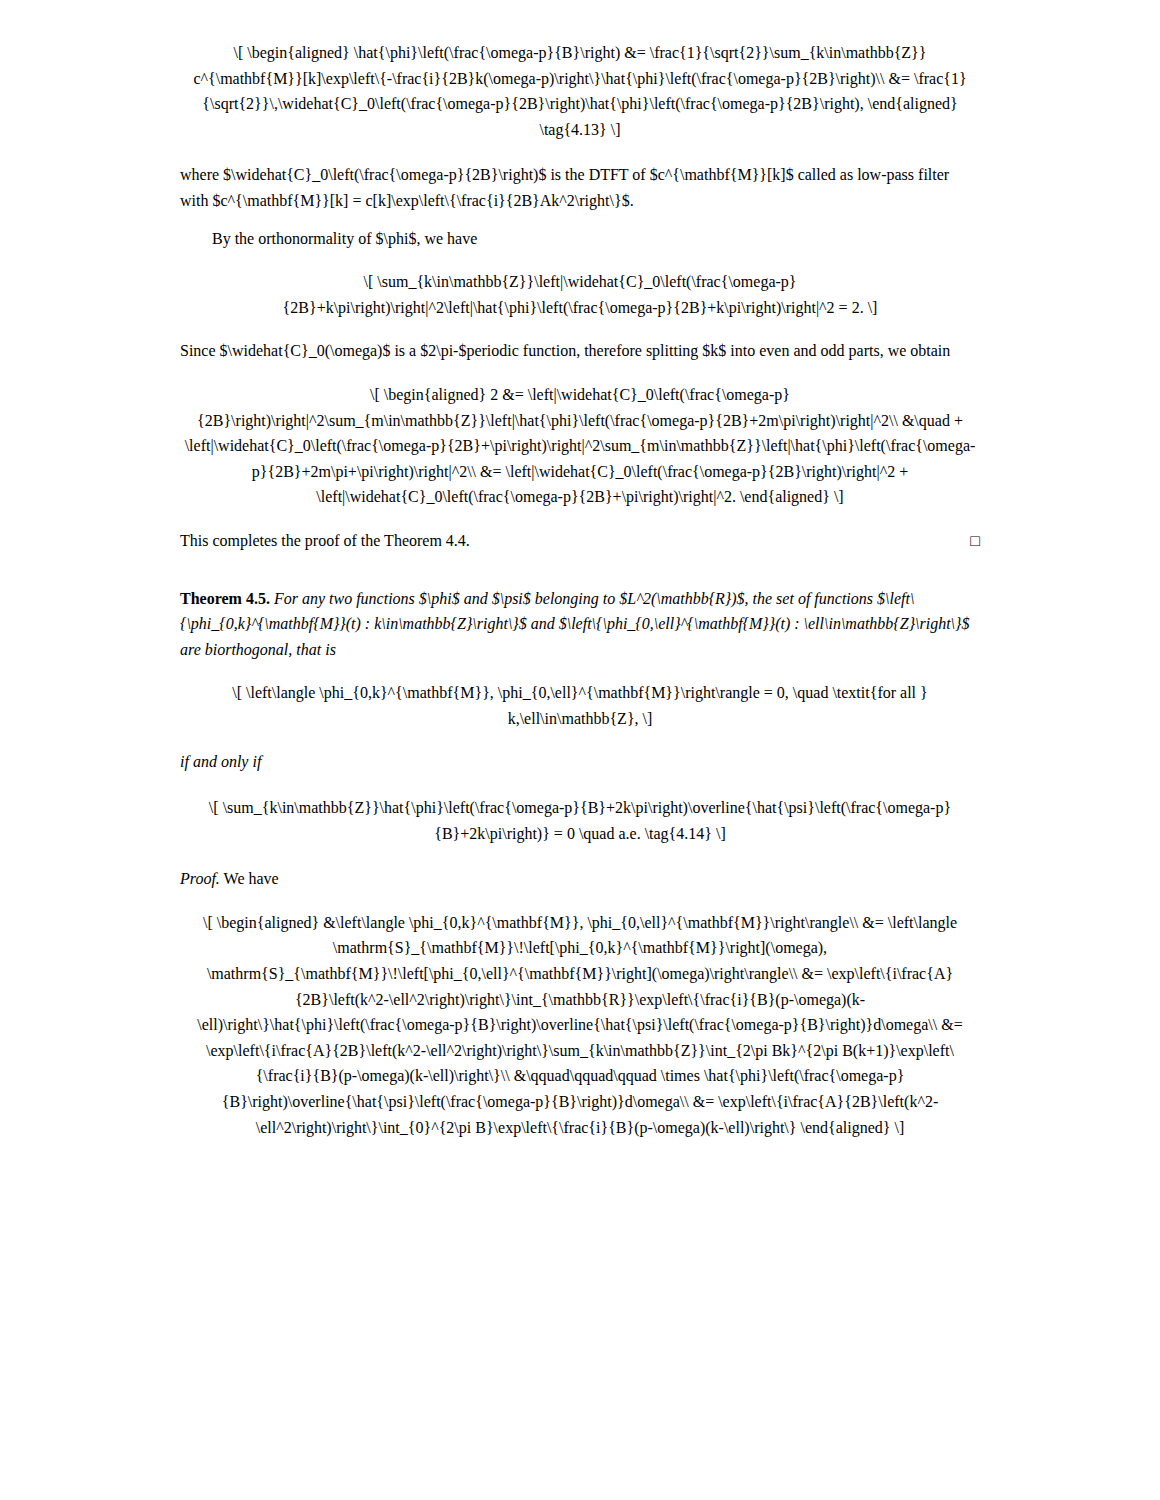\[ \begin{aligned} \hat{\phi}\left(\frac{\omega-p}{B}\right) &= \frac{1}{\sqrt{2}}\sum_{k\in\mathbb{Z}} c^{\mathbf{M}}[k]\exp\left\{-\frac{i}{2B}k(\omega-p)\right\}\hat{\phi}\left(\frac{\omega-p}{2B}\right)\\ &= \frac{1}{\sqrt{2}}\,\widehat{C}_0\left(\frac{\omega-p}{2B}\right)\hat{\phi}\left(\frac{\omega-p}{2B}\right), \end{aligned} \tag{4.13} \]
where $\widehat{C}_0\left(\frac{\omega-p}{2B}\right)$ is the DTFT of $c^{\mathbf{M}}[k]$ called as low-pass filter with $c^{\mathbf{M}}[k] = c[k]\exp\left\{\frac{i}{2B}Ak^2\right\}$.
By the orthonormality of $\phi$, we have
\[ \sum_{k\in\mathbb{Z}}\left|\widehat{C}_0\left(\frac{\omega-p}{2B}+k\pi\right)\right|^2\left|\hat{\phi}\left(\frac{\omega-p}{2B}+k\pi\right)\right|^2 = 2. \]
Since $\widehat{C}_0(\omega)$ is a $2\pi-$periodic function, therefore splitting $k$ into even and odd parts, we obtain
\[ \begin{aligned} 2 &= \left|\widehat{C}_0\left(\frac{\omega-p}{2B}\right)\right|^2\sum_{m\in\mathbb{Z}}\left|\hat{\phi}\left(\frac{\omega-p}{2B}+2m\pi\right)\right|^2\\ &\quad + \left|\widehat{C}_0\left(\frac{\omega-p}{2B}+\pi\right)\right|^2\sum_{m\in\mathbb{Z}}\left|\hat{\phi}\left(\frac{\omega-p}{2B}+2m\pi+\pi\right)\right|^2\\ &= \left|\widehat{C}_0\left(\frac{\omega-p}{2B}\right)\right|^2 + \left|\widehat{C}_0\left(\frac{\omega-p}{2B}+\pi\right)\right|^2. \end{aligned} \]
This completes the proof of the Theorem 4.4. □
Theorem 4.5. For any two functions $\phi$ and $\psi$ belonging to $L^2(\mathbb{R})$, the set of functions $\left\{\phi_{0,k}^{\mathbf{M}}(t) : k\in\mathbb{Z}\right\}$ and $\left\{\phi_{0,\ell}^{\mathbf{M}}(t) : \ell\in\mathbb{Z}\right\}$ are biorthogonal, that is
\[ \left\langle \phi_{0,k}^{\mathbf{M}}, \phi_{0,\ell}^{\mathbf{M}}\right\rangle = 0, \quad \textit{for all } k,\ell\in\mathbb{Z}, \]
if and only if
\[ \sum_{k\in\mathbb{Z}}\hat{\phi}\left(\frac{\omega-p}{B}+2k\pi\right)\overline{\hat{\psi}\left(\frac{\omega-p}{B}+2k\pi\right)} = 0 \quad a.e. \tag{4.14} \]
Proof. We have
\[ \begin{aligned} &\left\langle \phi_{0,k}^{\mathbf{M}}, \phi_{0,\ell}^{\mathbf{M}}\right\rangle\\ &= \left\langle \mathrm{S}_{\mathbf{M}}\!\left[\phi_{0,k}^{\mathbf{M}}\right](\omega), \mathrm{S}_{\mathbf{M}}\!\left[\phi_{0,\ell}^{\mathbf{M}}\right](\omega)\right\rangle\\ &= \exp\left\{i\frac{A}{2B}\left(k^2-\ell^2\right)\right\}\int_{\mathbb{R}}\exp\left\{\frac{i}{B}(p-\omega)(k-\ell)\right\}\hat{\phi}\left(\frac{\omega-p}{B}\right)\overline{\hat{\psi}\left(\frac{\omega-p}{B}\right)}d\omega\\ &= \exp\left\{i\frac{A}{2B}\left(k^2-\ell^2\right)\right\}\sum_{k\in\mathbb{Z}}\int_{2\pi Bk}^{2\pi B(k+1)}\exp\left\{\frac{i}{B}(p-\omega)(k-\ell)\right\}\\ &\qquad\qquad\qquad \times \hat{\phi}\left(\frac{\omega-p}{B}\right)\overline{\hat{\psi}\left(\frac{\omega-p}{B}\right)}d\omega\\ &= \exp\left\{i\frac{A}{2B}\left(k^2-\ell^2\right)\right\}\int_{0}^{2\pi B}\exp\left\{\frac{i}{B}(p-\omega)(k-\ell)\right\} \end{aligned} \]